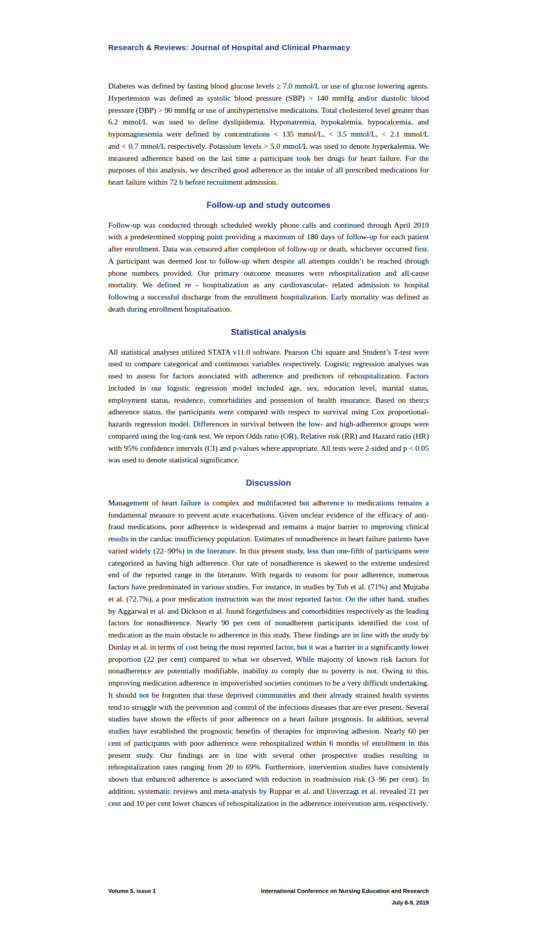Research & Reviews: Journal of Hospital and Clinical Pharmacy
Diabetes was defined by fasting blood glucose levels ≥ 7.0 mmol/L or use of glucose lowering agents. Hypertension was defined as systolic blood pressure (SBP) > 140 mmHg and/or diastolic blood pressure (DBP) > 90 mmHg or use of antihypertensive medications. Total cholesterol level greater than 6.2 mmol/L was used to define dyslipidemia. Hyponatremia, hypokalemia, hypocalcemia, and hypomagnesemia were defined by concentrations < 135 mmol/L, < 3.5 mmol/L, < 2.1 mmol/L and < 0.7 mmol/L respectively. Potassium levels > 5.0 mmol/L was used to denote hyperkalemia. We measured adherence based on the last time a participant took her drugs for heart failure. For the purposes of this analysis, we described good adherence as the intake of all prescribed medications for heart failure within 72 h before recruitment admission.
Follow-up and study outcomes
Follow-up was conducted through scheduled weekly phone calls and continued through April 2019 with a predetermined stopping point providing a maximum of 180 days of follow-up for each patient after enrollment. Data was censored after completion of follow-up or death, whichever occurred first. A participant was deemed lost to follow-up when despite all attempts couldn’t be reached through phone numbers provided. Our primary outcome measures were rehospitalization and all-cause mortality. We defined re - hospitalization as any cardiovascular- related admission to hospital following a successful discharge from the enrollment hospitalization. Early mortality was defined as death during enrollment hospitalisation.
Statistical analysis
All statistical analyses utilized STATA v11.0 software. Pearson Chi square and Student’s T-test were used to compare categorical and continuous variables respectively. Logistic regression analyses was used to assess for factors associated with adherence and predictors of rehospitalization. Factors included in our logistic regression model included age, sex, education level, marital status, employment status, residence, comorbidities and possession of health insurance. Based on their;s adherence status, the participants were compared with respect to survival using Cox proportional-hazards regression model. Differences in survival between the low- and high-adherence groups were compared using the log-rank test. We report Odds ratio (OR), Relative risk (RR) and Hazard ratio (HR) with 95% confidence intervals (CI) and p-values where appropriate. All tests were 2-sided and p < 0.05 was used to denote statistical significance.
Discussion
Management of heart failure is complex and multifaceted but adherence to medications remains a fundamental measure to prevent acute exacerbations. Given unclear evidence of the efficacy of anti-fraud medications, poor adherence is widespread and remains a major barrier to improving clinical results in the cardiac insufficiency population. Estimates of nonadherence in heart failure patients have varied widely (22–90%) in the literature. In this present study, less than one-fifth of participants were categorized as having high adherence. Our rate of nonadherence is skewed to the extreme undesired end of the reported range in the literature. With regards to reasons for poor adherence, numerous factors have predominated in various studies. For instance, in studies by Toh et al. (71%) and Mujtaba et al. (72.7%), a poor medication instruction was the most reported factor. On the other hand, studies by Aggarwal et al. and Dickson et al. found forgetfulness and comorbidities respectively as the leading factors for nonadherence. Nearly 90 per cent of nonadherent participants identified the cost of medication as the main obstacle to adherence in this study. These findings are in line with the study by Dunlay et al. in terms of cost being the most reported factor, but it was a barrier in a significantly lower proportion (22 per cent) compared to what we observed. While majority of known risk factors for nonadherence are potentially modifiable, inability to comply due to poverty is not. Owing to this, improving medication adherence in impoverished societies continues to be a very difficult undertaking. It should not be forgotten that these deprived communities and their already strained health systems tend to struggle with the prevention and control of the infectious diseases that are ever present. Several studies have shown the effects of poor adherence on a heart failure prognosis. In addition, several studies have established the prognostic benefits of therapies for improving adhesion. Nearly 60 per cent of participants with poor adherence were rehospitalized within 6 months of enrollment in this present study. Our findings are in line with several other prospective studies resulting in rehospitalization rates ranging from 20 to 69%. Furthermore, intervention studies have consistently shown that enhanced adherence is associated with reduction in readmission risk (3–96 per cent). In addition, systematic reviews and meta-analysis by Ruppar et al. and Unverzagt et al. revealed 21 per cent and 10 per cent lower chances of rehospitalization in the adherence intervention arm, respectively.
Volume 5, issue 1
International Conference on Nursing Education and Research July 8-9, 2019